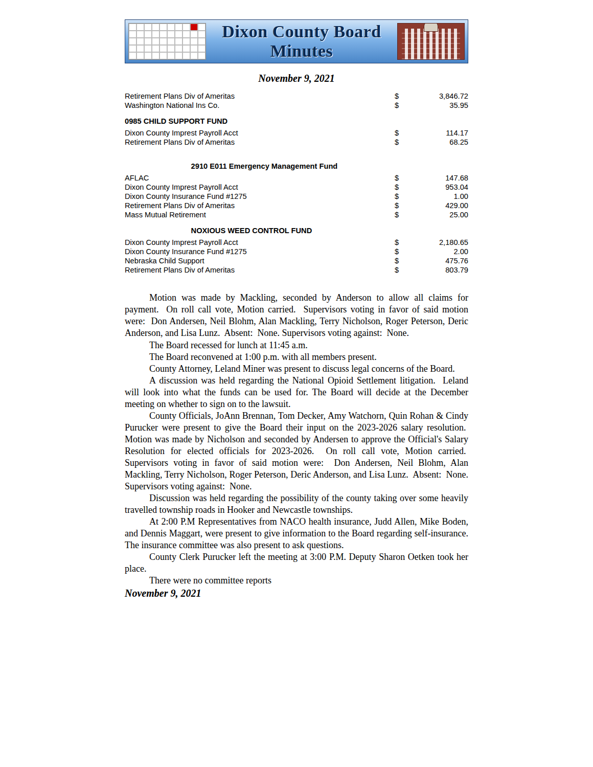Dixon County Board Minutes
November 9, 2021
| Retirement Plans Div of Ameritas | $ | 3,846.72 |
| Washington National Ins Co. | $ | 35.95 |
| 0985 CHILD SUPPORT FUND | | |
| Dixon County Imprest Payroll Acct | $ | 114.17 |
| Retirement Plans Div of Ameritas | $ | 68.25 |
| 2910 E011 Emergency Management Fund | | |
| AFLAC | $ | 147.68 |
| Dixon County Imprest Payroll Acct | $ | 953.04 |
| Dixon County Insurance Fund #1275 | $ | 1.00 |
| Retirement Plans Div of Ameritas | $ | 429.00 |
| Mass Mutual Retirement | $ | 25.00 |
| NOXIOUS WEED CONTROL FUND | | |
| Dixon County Imprest Payroll Acct | $ | 2,180.65 |
| Dixon County Insurance Fund #1275 | $ | 2.00 |
| Nebraska Child Support | $ | 475.76 |
| Retirement Plans Div of Ameritas | $ | 803.79 |
Motion was made by Mackling, seconded by Anderson to allow all claims for payment. On roll call vote, Motion carried. Supervisors voting in favor of said motion were: Don Andersen, Neil Blohm, Alan Mackling, Terry Nicholson, Roger Peterson, Deric Anderson, and Lisa Lunz. Absent: None. Supervisors voting against: None.
The Board recessed for lunch at 11:45 a.m.
The Board reconvened at 1:00 p.m. with all members present.
County Attorney, Leland Miner was present to discuss legal concerns of the Board.
A discussion was held regarding the National Opioid Settlement litigation. Leland will look into what the funds can be used for. The Board will decide at the December meeting on whether to sign on to the lawsuit.
County Officials, JoAnn Brennan, Tom Decker, Amy Watchorn, Quin Rohan & Cindy Purucker were present to give the Board their input on the 2023-2026 salary resolution. Motion was made by Nicholson and seconded by Andersen to approve the Official's Salary Resolution for elected officials for 2023-2026. On roll call vote, Motion carried. Supervisors voting in favor of said motion were: Don Andersen, Neil Blohm, Alan Mackling, Terry Nicholson, Roger Peterson, Deric Anderson, and Lisa Lunz. Absent: None. Supervisors voting against: None.
Discussion was held regarding the possibility of the county taking over some heavily travelled township roads in Hooker and Newcastle townships.
At 2:00 P.M Representatives from NACO health insurance, Judd Allen, Mike Boden, and Dennis Maggart, were present to give information to the Board regarding self-insurance. The insurance committee was also present to ask questions.
County Clerk Purucker left the meeting at 3:00 P.M. Deputy Sharon Oetken took her place.
There were no committee reports
November 9, 2021